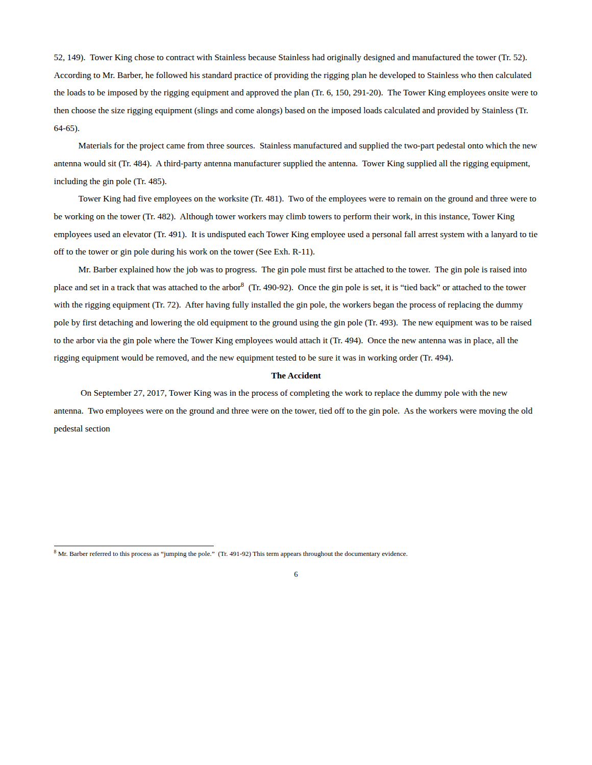52, 149). Tower King chose to contract with Stainless because Stainless had originally designed and manufactured the tower (Tr. 52). According to Mr. Barber, he followed his standard practice of providing the rigging plan he developed to Stainless who then calculated the loads to be imposed by the rigging equipment and approved the plan (Tr. 6, 150, 291-20). The Tower King employees onsite were to then choose the size rigging equipment (slings and come alongs) based on the imposed loads calculated and provided by Stainless (Tr. 64-65).
Materials for the project came from three sources. Stainless manufactured and supplied the two-part pedestal onto which the new antenna would sit (Tr. 484). A third-party antenna manufacturer supplied the antenna. Tower King supplied all the rigging equipment, including the gin pole (Tr. 485).
Tower King had five employees on the worksite (Tr. 481). Two of the employees were to remain on the ground and three were to be working on the tower (Tr. 482). Although tower workers may climb towers to perform their work, in this instance, Tower King employees used an elevator (Tr. 491). It is undisputed each Tower King employee used a personal fall arrest system with a lanyard to tie off to the tower or gin pole during his work on the tower (See Exh. R-11).
Mr. Barber explained how the job was to progress. The gin pole must first be attached to the tower. The gin pole is raised into place and set in a track that was attached to the arbor8 (Tr. 490-92). Once the gin pole is set, it is “tied back” or attached to the tower with the rigging equipment (Tr. 72). After having fully installed the gin pole, the workers began the process of replacing the dummy pole by first detaching and lowering the old equipment to the ground using the gin pole (Tr. 493). The new equipment was to be raised to the arbor via the gin pole where the Tower King employees would attach it (Tr. 494). Once the new antenna was in place, all the rigging equipment would be removed, and the new equipment tested to be sure it was in working order (Tr. 494).
The Accident
On September 27, 2017, Tower King was in the process of completing the work to replace the dummy pole with the new antenna. Two employees were on the ground and three were on the tower, tied off to the gin pole. As the workers were moving the old pedestal section
8 Mr. Barber referred to this process as “jumping the pole.” (Tr. 491-92) This term appears throughout the documentary evidence.
6